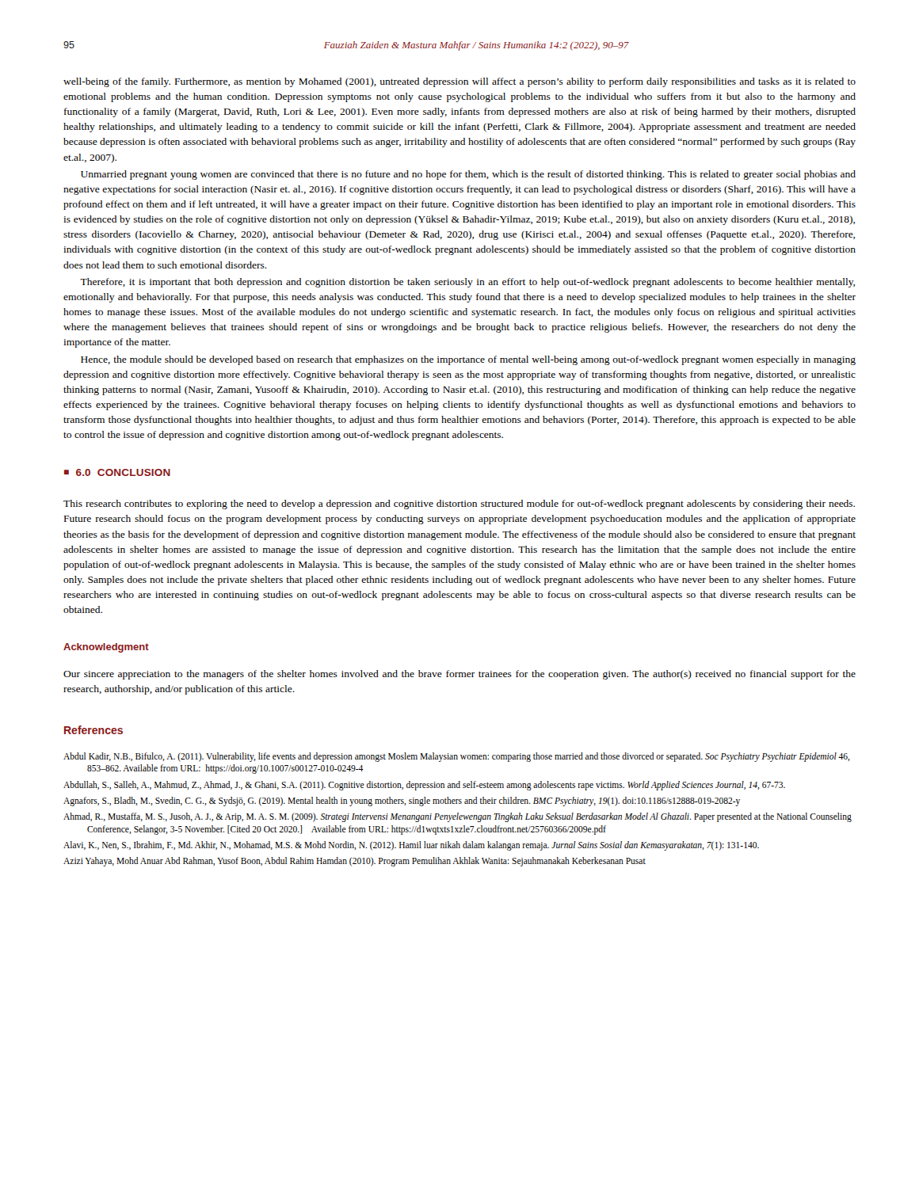95 Fauziah Zaiden & Mastura Mahfar / Sains Humanika 14:2 (2022), 90–97
well-being of the family. Furthermore, as mention by Mohamed (2001), untreated depression will affect a person’s ability to perform daily responsibilities and tasks as it is related to emotional problems and the human condition. Depression symptoms not only cause psychological problems to the individual who suffers from it but also to the harmony and functionality of a family (Margerat, David, Ruth, Lori & Lee, 2001). Even more sadly, infants from depressed mothers are also at risk of being harmed by their mothers, disrupted healthy relationships, and ultimately leading to a tendency to commit suicide or kill the infant (Perfetti, Clark & Fillmore, 2004). Appropriate assessment and treatment are needed because depression is often associated with behavioral problems such as anger, irritability and hostility of adolescents that are often considered “normal” performed by such groups (Ray et.al., 2007).
Unmarried pregnant young women are convinced that there is no future and no hope for them, which is the result of distorted thinking. This is related to greater social phobias and negative expectations for social interaction (Nasir et. al., 2016). If cognitive distortion occurs frequently, it can lead to psychological distress or disorders (Sharf, 2016). This will have a profound effect on them and if left untreated, it will have a greater impact on their future. Cognitive distortion has been identified to play an important role in emotional disorders. This is evidenced by studies on the role of cognitive distortion not only on depression (Yüksel & Bahadir-Yilmaz, 2019; Kube et.al., 2019), but also on anxiety disorders (Kuru et.al., 2018), stress disorders (Iacoviello & Charney, 2020), antisocial behaviour (Demeter & Rad, 2020), drug use (Kirisci et.al., 2004) and sexual offenses (Paquette et.al., 2020). Therefore, individuals with cognitive distortion (in the context of this study are out-of-wedlock pregnant adolescents) should be immediately assisted so that the problem of cognitive distortion does not lead them to such emotional disorders.
Therefore, it is important that both depression and cognition distortion be taken seriously in an effort to help out-of-wedlock pregnant adolescents to become healthier mentally, emotionally and behaviorally. For that purpose, this needs analysis was conducted. This study found that there is a need to develop specialized modules to help trainees in the shelter homes to manage these issues. Most of the available modules do not undergo scientific and systematic research. In fact, the modules only focus on religious and spiritual activities where the management believes that trainees should repent of sins or wrongdoings and be brought back to practice religious beliefs. However, the researchers do not deny the importance of the matter.
Hence, the module should be developed based on research that emphasizes on the importance of mental well-being among out-of-wedlock pregnant women especially in managing depression and cognitive distortion more effectively. Cognitive behavioral therapy is seen as the most appropriate way of transforming thoughts from negative, distorted, or unrealistic thinking patterns to normal (Nasir, Zamani, Yusooff & Khairudin, 2010). According to Nasir et.al. (2010), this restructuring and modification of thinking can help reduce the negative effects experienced by the trainees. Cognitive behavioral therapy focuses on helping clients to identify dysfunctional thoughts as well as dysfunctional emotions and behaviors to transform those dysfunctional thoughts into healthier thoughts, to adjust and thus form healthier emotions and behaviors (Porter, 2014). Therefore, this approach is expected to be able to control the issue of depression and cognitive distortion among out-of-wedlock pregnant adolescents.
6.0 CONCLUSION
This research contributes to exploring the need to develop a depression and cognitive distortion structured module for out-of-wedlock pregnant adolescents by considering their needs. Future research should focus on the program development process by conducting surveys on appropriate development psychoeducation modules and the application of appropriate theories as the basis for the development of depression and cognitive distortion management module. The effectiveness of the module should also be considered to ensure that pregnant adolescents in shelter homes are assisted to manage the issue of depression and cognitive distortion. This research has the limitation that the sample does not include the entire population of out-of-wedlock pregnant adolescents in Malaysia. This is because, the samples of the study consisted of Malay ethnic who are or have been trained in the shelter homes only. Samples does not include the private shelters that placed other ethnic residents including out of wedlock pregnant adolescents who have never been to any shelter homes. Future researchers who are interested in continuing studies on out-of-wedlock pregnant adolescents may be able to focus on cross-cultural aspects so that diverse research results can be obtained.
Acknowledgment
Our sincere appreciation to the managers of the shelter homes involved and the brave former trainees for the cooperation given. The author(s) received no financial support for the research, authorship, and/or publication of this article.
References
Abdul Kadir, N.B., Bifulco, A. (2011). Vulnerability, life events and depression amongst Moslem Malaysian women: comparing those married and those divorced or separated. Soc Psychiatry Psychiatr Epidemiol 46, 853–862. Available from URL: https://doi.org/10.1007/s00127-010-0249-4
Abdullah, S., Salleh, A., Mahmud, Z., Ahmad, J., & Ghani, S.A. (2011). Cognitive distortion, depression and self-esteem among adolescents rape victims. World Applied Sciences Journal, 14, 67-73.
Agnafors, S., Bladh, M., Svedin, C. G., & Sydsjö, G. (2019). Mental health in young mothers, single mothers and their children. BMC Psychiatry, 19(1). doi:10.1186/s12888-019-2082-y
Ahmad, R., Mustaffa, M. S., Jusoh, A. J., & Arip, M. A. S. M. (2009). Strategi Intervensi Menangani Penyelewengan Tingkah Laku Seksual Berdasarkan Model Al Ghazali. Paper presented at the National Counseling Conference, Selangor, 3-5 November. [Cited 20 Oct 2020.] Available from URL: https://d1wqtxts1xzle7.cloudfront.net/25760366/2009e.pdf
Alavi, K., Nen, S., Ibrahim, F., Md. Akhir, N., Mohamad, M.S. & Mohd Nordin, N. (2012). Hamil luar nikah dalam kalangan remaja. Jurnal Sains Sosial dan Kemasyarakatan, 7(1): 131-140.
Azizi Yahaya, Mohd Anuar Abd Rahman, Yusof Boon, Abdul Rahim Hamdan (2010). Program Pemulihan Akhlak Wanita: Sejauhmanakah Keberkesanan Pusat